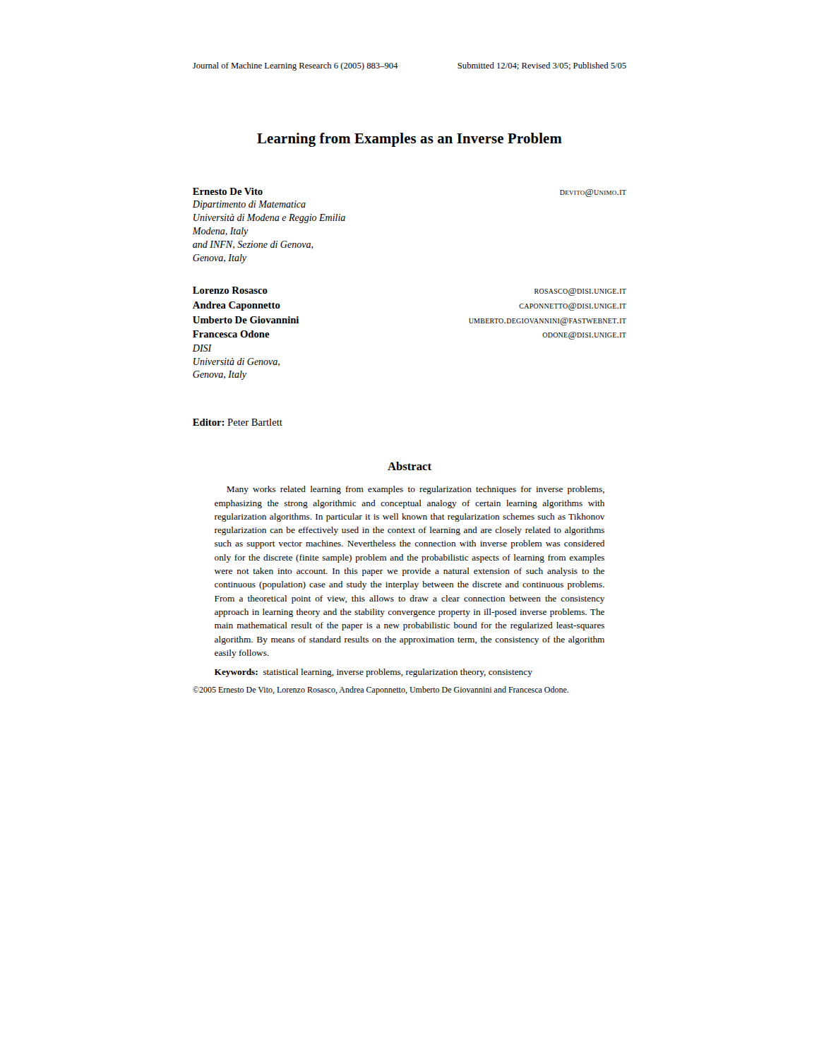Journal of Machine Learning Research 6 (2005) 883–904
Submitted 12/04; Revised 3/05; Published 5/05
Learning from Examples as an Inverse Problem
Ernesto De Vito DEVITO@UNIMO.IT
Dipartimento di Matematica
Università di Modena e Reggio Emilia
Modena, Italy
and INFN, Sezione di Genova,
Genova, Italy
Lorenzo Rosasco ROSASCO@DISI.UNIGE.IT
Andrea Caponnetto CAPONNETTO@DISI.UNIGE.IT
Umberto De Giovannini UMBERTO.DEGIOVANNINI@FASTWEBNET.IT
Francesca Odone ODONE@DISI.UNIGE.IT
DISI
Università di Genova,
Genova, Italy
Editor: Peter Bartlett
Abstract
Many works related learning from examples to regularization techniques for inverse problems, emphasizing the strong algorithmic and conceptual analogy of certain learning algorithms with regularization algorithms. In particular it is well known that regularization schemes such as Tikhonov regularization can be effectively used in the context of learning and are closely related to algorithms such as support vector machines. Nevertheless the connection with inverse problem was considered only for the discrete (finite sample) problem and the probabilistic aspects of learning from examples were not taken into account. In this paper we provide a natural extension of such analysis to the continuous (population) case and study the interplay between the discrete and continuous problems. From a theoretical point of view, this allows to draw a clear connection between the consistency approach in learning theory and the stability convergence property in ill-posed inverse problems. The main mathematical result of the paper is a new probabilistic bound for the regularized least-squares algorithm. By means of standard results on the approximation term, the consistency of the algorithm easily follows.
Keywords: statistical learning, inverse problems, regularization theory, consistency
©2005 Ernesto De Vito, Lorenzo Rosasco, Andrea Caponnetto, Umberto De Giovannini and Francesca Odone.